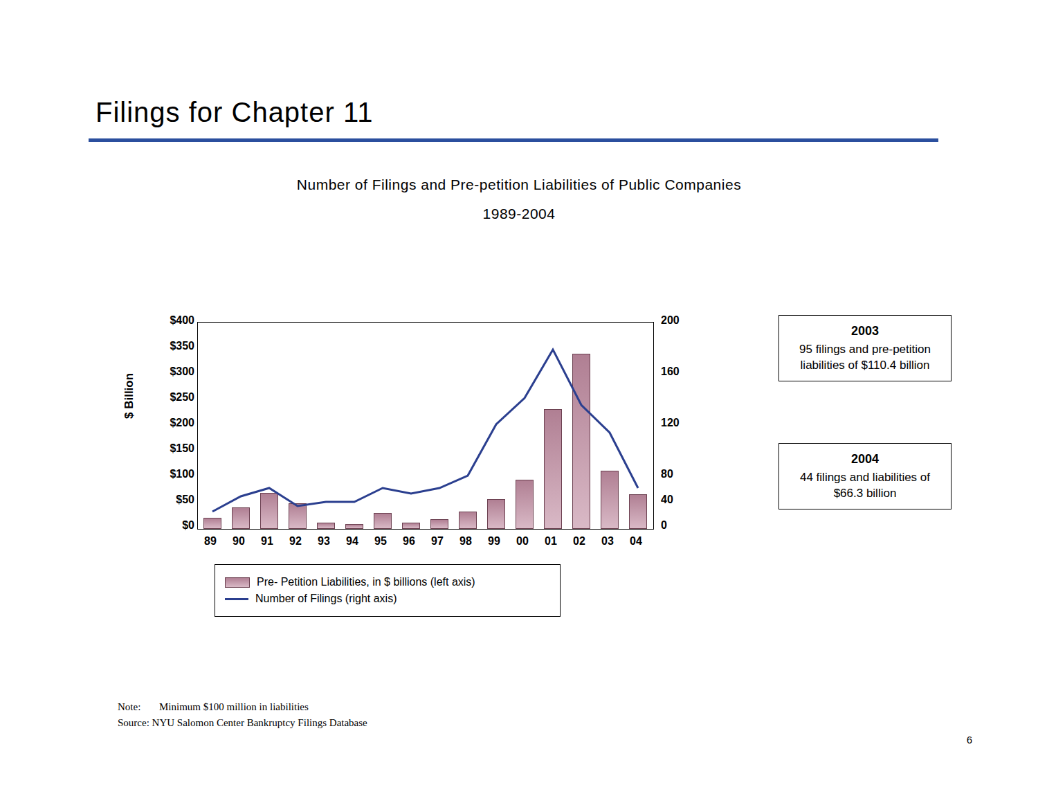Filings for Chapter 11
Number of Filings and Pre-petition Liabilities of Public Companies 1989-2004
$ Billion
$400 $350 $300 $250 $200 $150 $100 $50 $0
200 160 120 80 40 0
89 90 91 92 93 94 95 96 97 98 99 00 01 02 03 04
Pre- Petition Liabilities, in $ billions (left axis)
Number of Filings (right axis)
2003 95 filings and pre-petition liabilities of $110.4 billion
2004 44 filings and liabilities of $66.3 billion
Note: Minimum $100 million in liabilities
Source: NYU Salomon Center Bankruptcy Filings Database
6